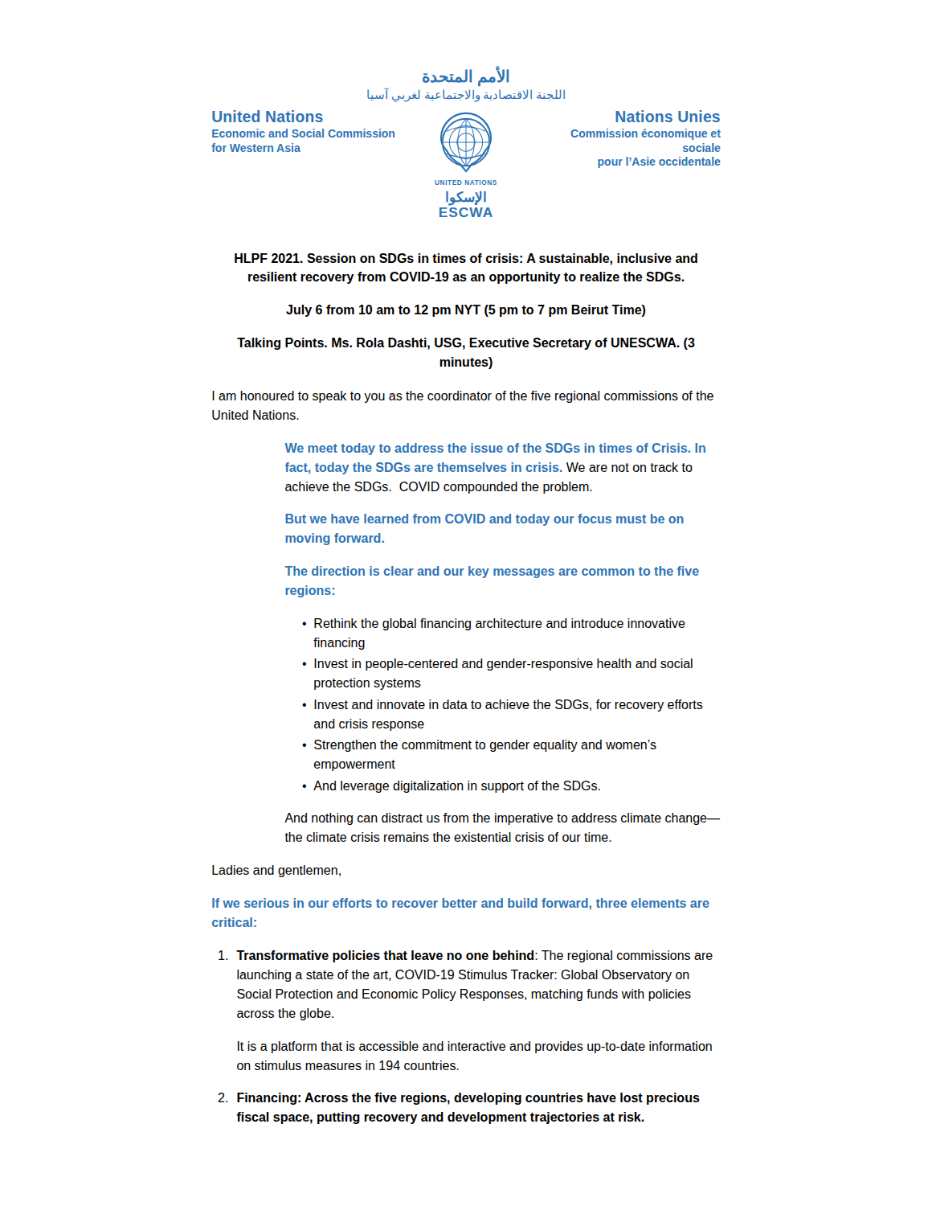الأمم المتحدة اللجنة الاقتصادية والاجتماعية لغربي آسيا
United Nations Economic and Social Commission
for Western Asia
UNITED NATIONS الإسكوا ESCWA
Nations Unies Commission économique et sociale
pour l’Asie occidentale
HLPF 2021. Session on SDGs in times of crisis: A sustainable, inclusive and resilient recovery from COVID-19 as an opportunity to realize the SDGs.
July 6 from 10 am to 12 pm NYT (5 pm to 7 pm Beirut Time)
Talking Points. Ms. Rola Dashti, USG, Executive Secretary of UNESCWA. (3 minutes)
I am honoured to speak to you as the coordinator of the five regional commissions of the United Nations.
We meet today to address the issue of the SDGs in times of Crisis. In fact, today the SDGs are themselves in crisis. We are not on track to achieve the SDGs. COVID compounded the problem.
But we have learned from COVID and today our focus must be on moving forward.
The direction is clear and our key messages are common to the five regions:
Rethink the global financing architecture and introduce innovative financing
Invest in people-centered and gender-responsive health and social protection systems
Invest and innovate in data to achieve the SDGs, for recovery efforts and crisis response
Strengthen the commitment to gender equality and women’s empowerment
And leverage digitalization in support of the SDGs.
And nothing can distract us from the imperative to address climate change—the climate crisis remains the existential crisis of our time.
Ladies and gentlemen,
If we serious in our efforts to recover better and build forward, three elements are critical:
Transformative policies that leave no one behind: The regional commissions are launching a state of the art, COVID-19 Stimulus Tracker: Global Observatory on Social Protection and Economic Policy Responses, matching funds with policies across the globe.
It is a platform that is accessible and interactive and provides up-to-date information on stimulus measures in 194 countries.
Financing: Across the five regions, developing countries have lost precious fiscal space, putting recovery and development trajectories at risk.